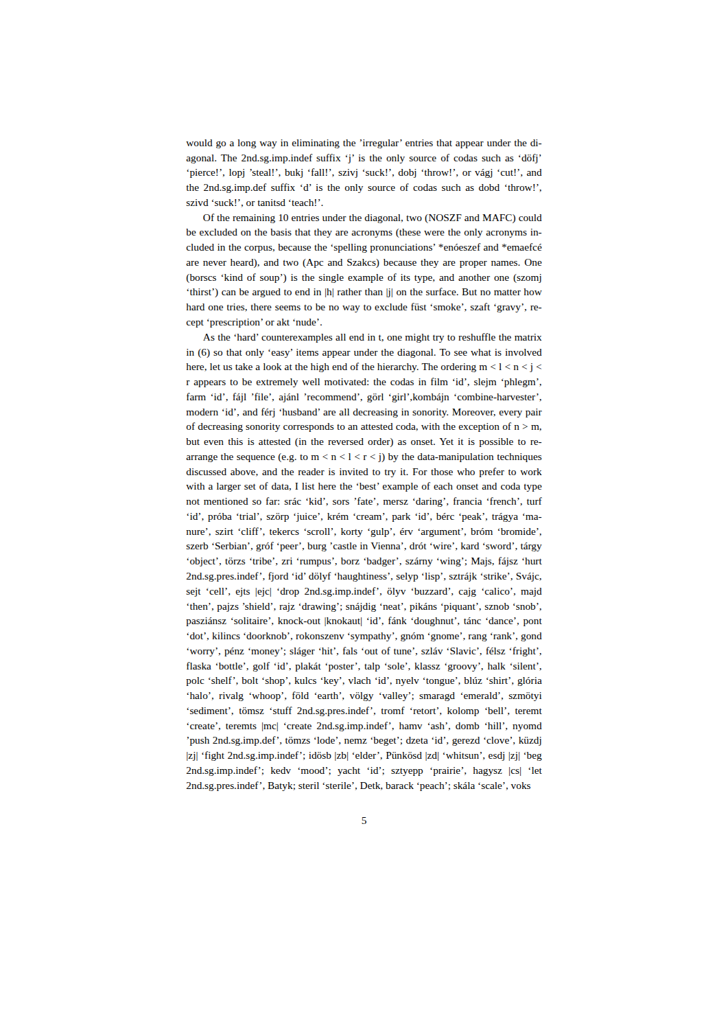would go a long way in eliminating the ’irregular’ entries that appear under the diagonal. The 2nd.sg.imp.indef suffix ‘j’ is the only source of codas such as ‘döfj’ ‘pierce!’, lopj ’steal!’, bukj ‘fall!’, szivj ‘suck!’, dobj ‘throw!’, or vágj ‘cut!’, and the 2nd.sg.imp.def suffix ‘d’ is the only source of codas such as dobd ‘throw!’, szivd ‘suck!’, or tanitsd ‘teach!’.
Of the remaining 10 entries under the diagonal, two (NOSZF and MAFC) could be excluded on the basis that they are acronyms (these were the only acronyms included in the corpus, because the ‘spelling pronunciations’ *enóeszef and *emaefcé are never heard), and two (Apc and Szakcs) because they are proper names. One (borscs ‘kind of soup’) is the single example of its type, and another one (szomj ‘thirst’) can be argued to end in |h| rather than |j| on the surface. But no matter how hard one tries, there seems to be no way to exclude füst ‘smoke’, szaft ‘gravy’, recept ‘prescription’ or akt ‘nude’.
As the ‘hard’ counterexamples all end in t, one might try to reshuffle the matrix in (6) so that only ‘easy’ items appear under the diagonal. To see what is involved here, let us take a look at the high end of the hierarchy. The ordering m < l < n < j < r appears to be extremely well motivated: the codas in film ‘id’, slejm ‘phlegm’, farm ‘id’, fájl ’file’, ajánl ’recommend’, görl ‘girl’,kombájn ‘combine-harvester’, modern ‘id’, and férj ‘husband’ are all decreasing in sonority. Moreover, every pair of decreasing sonority corresponds to an attested coda, with the exception of n > m, but even this is attested (in the reversed order) as onset. Yet it is possible to rearrange the sequence (e.g. to m < n < l < r < j) by the data-manipulation techniques discussed above, and the reader is invited to try it. For those who prefer to work with a larger set of data, I list here the ‘best’ example of each onset and coda type not mentioned so far: srác ‘kid’, sors ’fate’, mersz ‘daring’, francia ‘french’, turf ‘id’, próba ‘trial’, szörp ‘juice’, krém ‘cream’, park ‘id’, bérc ‘peak’, trágya ‘manure’, szirt ‘cliff’, tekercs ‘scroll’, korty ‘gulp’, érv ‘argument’, bróm ‘bromide’, szerb ‘Serbian’, gróf ‘peer’, burg ’castle in Vienna’, drót ‘wire’, kard ‘sword’, tárgy ‘object’, törzs ‘tribe’, zri ‘rumpus’, borz ‘badger’, szárny ‘wing’; Majs, fájsz ‘hurt 2nd.sg.pres.indef’, fjord ‘id’ dölyf ‘haughtiness’, selyp ‘lisp’, sztrájk ‘strike’, Svájc, sejt ‘cell’, ejts |ejc| ‘drop 2nd.sg.imp.indef’, ölyv ‘buzzard’, cajg ‘calico’, majd ‘then’, pajzs ’shield’, rajz ‘drawing’; snájdig ‘neat’, pikáns ‘piquant’, sznob ‘snob’, pasziánsz ‘solitaire’, knock-out |knokaut| ‘id’, fánk ‘doughnut’, tánc ‘dance’, pont ‘dot’, kilincs ‘doorknob’, rokonszenv ‘sympathy’, gnóm ‘gnome’, rang ‘rank’, gond ‘worry’, pénz ‘money’; sláger ‘hit’, fals ‘out of tune’, szláv ‘Slavic’, félsz ‘fright’, flaska ‘bottle’, golf ‘id’, plakát ‘poster’, talp ‘sole’, klassz ‘groovy’, halk ‘silent’, polc ‘shelf’, bolt ‘shop’, kulcs ‘key’, vlach ‘id’, nyelv ‘tongue’, blúz ‘shirt’, glória ‘halo’, rivalg ‘whoop’, föld ‘earth’, völgy ‘valley’; smaragd ‘emerald’, szmötyi ‘sediment’, tömsz ‘stuff 2nd.sg.pres.indef’, tromf ‘retort’, kolomp ‘bell’, teremt ‘create’, teremts |mc| ‘create 2nd.sg.imp.indef’, hamv ‘ash’, domb ‘hill’, nyomd ’push 2nd.sg.imp.def’, tömzs ‘lode’, nemz ‘beget’; dzeta ‘id’, gerezd ‘clove’, küzdj |zj| ‘fight 2nd.sg.imp.indef’; idösb |zb| ‘elder’, Pünkösd |zd| ‘whitsun’, esdj |zj| ‘beg 2nd.sg.imp.indef’; kedv ‘mood’; yacht ‘id’; sztyepp ‘prairie’, hagysz |cs| ‘let 2nd.sg.pres.indef’, Batyk; steril ‘sterile’, Detk, barack ‘peach’; skála ‘scale’, voks
5